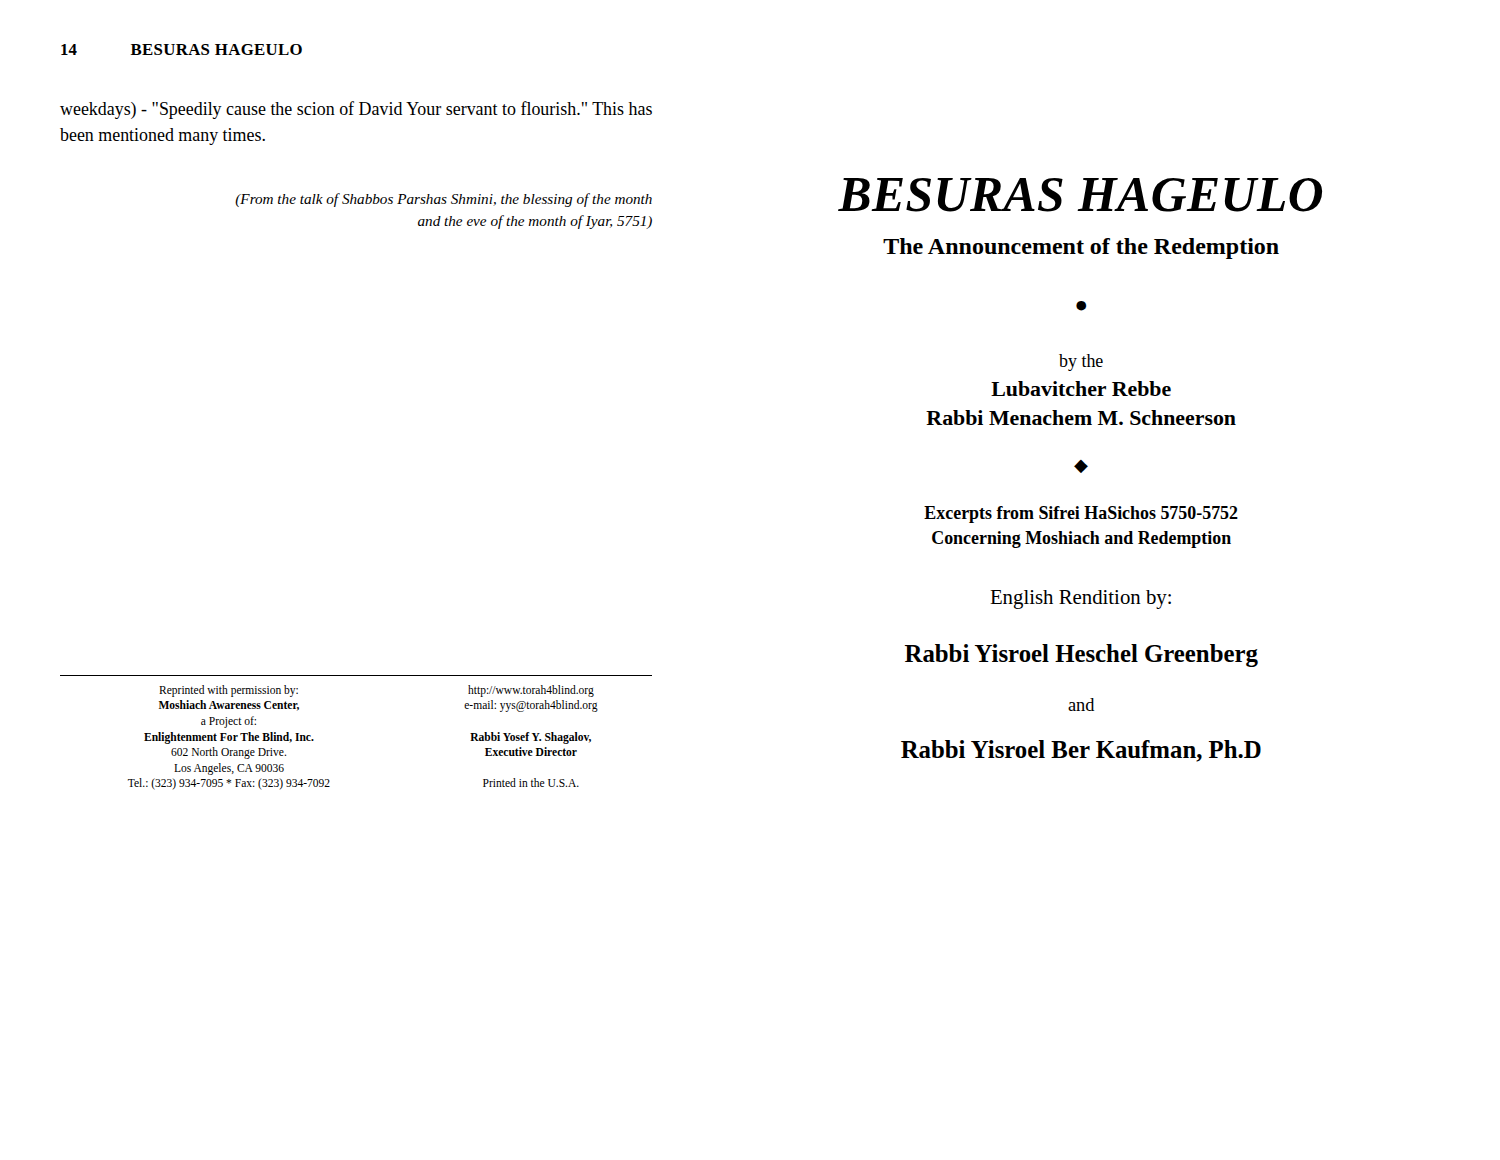14 BESURAS HAGEULO
weekdays) - "Speedily cause the scion of David Your servant to flourish." This has been mentioned many times.
(From the talk of Shabbos Parshas Shmini, the blessing of the month
and the eve of the month of Iyar, 5751)
Reprinted with permission by:
Moshiach Awareness Center,
a Project of:
Enlightenment For The Blind, Inc.
602 North Orange Drive.
Los Angeles, CA 90036
Tel.: (323) 934-7095 * Fax: (323) 934-7092
http://www.torah4blind.org
e-mail: yys@torah4blind.org
Rabbi Yosef Y. Shagalov,
Executive Director
Printed in the U.S.A.
BESURAS HAGEULO
The Announcement of the Redemption
●
by the Lubavitcher Rebbe Rabbi Menachem M. Schneerson
◆
Excerpts from Sifrei HaSichos 5750-5752
Concerning Moshiach and Redemption
English Rendition by:
Rabbi Yisroel Heschel Greenberg
and
Rabbi Yisroel Ber Kaufman, Ph.D